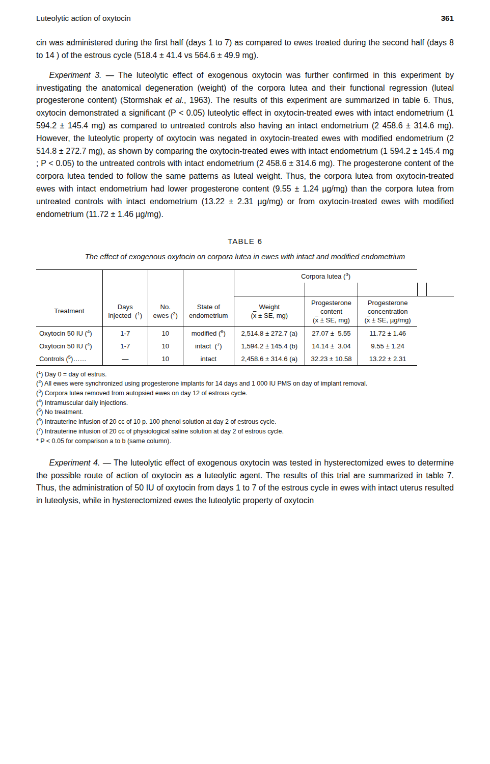Luteolytic action of oxytocin 361
cin was administered during the first half (days 1 to 7) as compared to ewes treated during the second half (days 8 to 14 ) of the estrous cycle (518.4 ± 41.4 vs 564.6 ± 49.9 mg).
Experiment 3. — The luteolytic effect of exogenous oxytocin was further confirmed in this experiment by investigating the anatomical degeneration (weight) of the corpora lutea and their functional regression (luteal progesterone content) (Stormshak et al., 1963). The results of this experiment are summarized in table 6. Thus, oxytocin demonstrated a significant (P < 0.05) luteolytic effect in oxytocin-treated ewes with intact endometrium (1 594.2 ± 145.4 mg) as compared to untreated controls also having an intact endometrium (2 458.6 ± 314.6 mg). However, the luteolytic property of oxytocin was negated in oxytocin-treated ewes with modified endometrium (2 514.8 ± 272.7 mg), as shown by comparing the oxytocin-treated ewes with intact endometrium (1 594.2 ± 145.4 mg ; P < 0.05) to the untreated controls with intact endometrium (2 458.6 ± 314.6 mg). The progesterone content of the corpora lutea tended to follow the same patterns as luteal weight. Thus, the corpora lutea from oxytocin-treated ewes with intact endometrium had lower progesterone content (9.55 ± 1.24 µg/mg) than the corpora lutea from untreated controls with intact endometrium (13.22 ± 2.31 µg/mg) or from oxytocin-treated ewes with modified endometrium (11.72 ± 1.46 µg/mg).
TABLE 6
The effect of exogenous oxytocin on corpora lutea in ewes with intact and modified endometrium
| | | | | Corpora lutea ( 3 ) |
| --- | --- | --- | --- | --- |
| Treatment | Days injected ( 1 ) | No. ewes ( 2 ) | State of endometrium | Weight ( x ± SE, mg) | Progesterone content ( x ± SE, mg) | Progesterone concentration ( x ± SE, µg/mg) |
| Oxytocin 50 IU ( 4 ) | 1-7 | 10 | modified ( 6 ) | 2,514.8 ± 272.7 (a) | 27.07 ± 5.55 | 11.72 ± 1.46 |
| Oxytocin 50 IU ( 4 ) | 1-7 | 10 | intact ( 7 ) | 1,594.2 ± 145.4 (b) | 14.14 ± 3.04 | 9.55 ± 1.24 |
| Controls ( 5 )…… | — | 10 | intact | 2,458.6 ± 314.6 (a) | 32.23 ± 10.58 | 13.22 ± 2.31 |
(1) Day 0 = day of estrus.
(2) All ewes were synchronized using progesterone implants for 14 days and 1 000 IU PMS on day of implant removal.
(3) Corpora lutea removed from autopsied ewes on day 12 of estrous cycle.
(4) Intramuscular daily injections.
(5) No treatment.
(6) Intrauterine infusion of 20 cc of 10 p. 100 phenol solution at day 2 of estrous cycle.
(7) Intrauterine infusion of 20 cc of physiological saline solution at day 2 of estrous cycle.
* P < 0.05 for comparison a to b (same column).
Experiment 4. — The luteolytic effect of exogenous oxytocin was tested in hysterectomized ewes to determine the possible route of action of oxytocin as a luteolytic agent. The results of this trial are summarized in table 7. Thus, the administration of 50 IU of oxytocin from days 1 to 7 of the estrous cycle in ewes with intact uterus resulted in luteolysis, while in hysterectomized ewes the luteolytic property of oxytocin